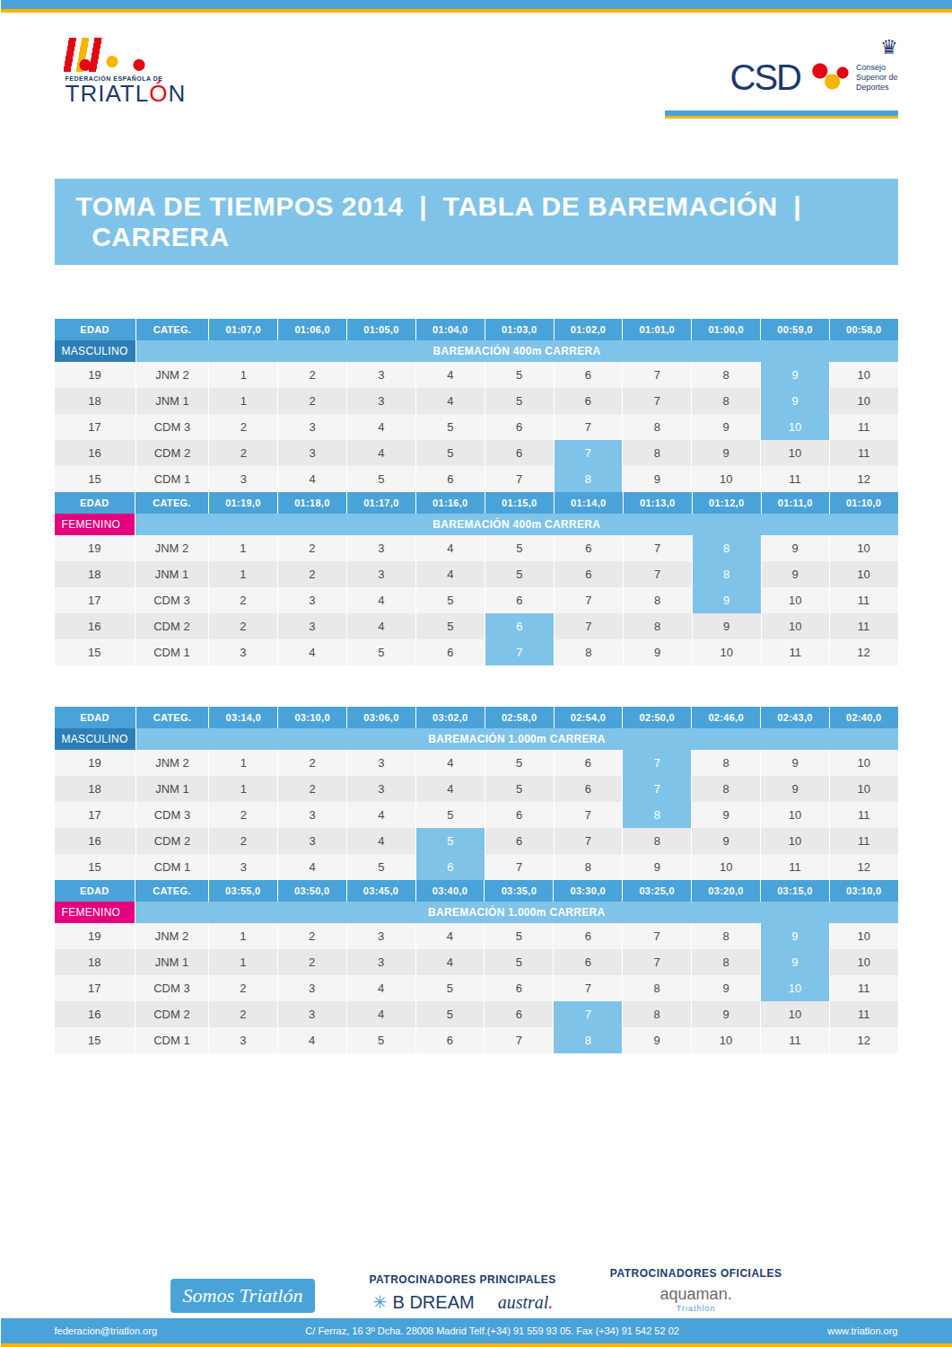FEDERACIÓN ESPAÑOLA DE
TRIATLÓN
♛
CSD Consejo
Superior de
Deportes
TOMA DE TIEMPOS 2014 | TABLA DE BAREMACIÓN | CARRERA
| MASCULINO | BAREMACIÓN 400m CARRERA |
| EDAD | CATEG. | 01:07,0 | 01:06,0 | 01:05,0 | 01:04,0 | 01:03,0 | 01:02,0 | 01:01,0 | 01:00,0 | 00:59,0 | 00:58,0 |
| 19 | JNM 2 | 1 | 2 | 3 | 4 | 5 | 6 | 7 | 8 | 9 | 10 |
| 18 | JNM 1 | 1 | 2 | 3 | 4 | 5 | 6 | 7 | 8 | 9 | 10 |
| 17 | CDM 3 | 2 | 3 | 4 | 5 | 6 | 7 | 8 | 9 | 10 | 11 |
| 16 | CDM 2 | 2 | 3 | 4 | 5 | 6 | 7 | 8 | 9 | 10 | 11 |
| 15 | CDM 1 | 3 | 4 | 5 | 6 | 7 | 8 | 9 | 10 | 11 | 12 |
| FEMENINO | BAREMACIÓN 400m CARRERA |
| EDAD | CATEG. | 01:19,0 | 01:18,0 | 01:17,0 | 01:16,0 | 01:15,0 | 01:14,0 | 01:13,0 | 01:12,0 | 01:11,0 | 01:10,0 |
| 19 | JNM 2 | 1 | 2 | 3 | 4 | 5 | 6 | 7 | 8 | 9 | 10 |
| 18 | JNM 1 | 1 | 2 | 3 | 4 | 5 | 6 | 7 | 8 | 9 | 10 |
| 17 | CDM 3 | 2 | 3 | 4 | 5 | 6 | 7 | 8 | 9 | 10 | 11 |
| 16 | CDM 2 | 2 | 3 | 4 | 5 | 6 | 7 | 8 | 9 | 10 | 11 |
| 15 | CDM 1 | 3 | 4 | 5 | 6 | 7 | 8 | 9 | 10 | 11 | 12 |
| MASCULINO | BAREMACIÓN 1.000m CARRERA |
| EDAD | CATEG. | 03:14,0 | 03:10,0 | 03:06,0 | 03:02,0 | 02:58,0 | 02:54,0 | 02:50,0 | 02:46,0 | 02:43,0 | 02:40,0 |
| 19 | JNM 2 | 1 | 2 | 3 | 4 | 5 | 6 | 7 | 8 | 9 | 10 |
| 18 | JNM 1 | 1 | 2 | 3 | 4 | 5 | 6 | 7 | 8 | 9 | 10 |
| 17 | CDM 3 | 2 | 3 | 4 | 5 | 6 | 7 | 8 | 9 | 10 | 11 |
| 16 | CDM 2 | 2 | 3 | 4 | 5 | 6 | 7 | 8 | 9 | 10 | 11 |
| 15 | CDM 1 | 3 | 4 | 5 | 6 | 7 | 8 | 9 | 10 | 11 | 12 |
| FEMENINO | BAREMACIÓN 1.000m CARRERA |
| EDAD | CATEG. | 03:55,0 | 03:50,0 | 03:45,0 | 03:40,0 | 03:35,0 | 03:30,0 | 03:25,0 | 03:20,0 | 03:15,0 | 03:10,0 |
| 19 | JNM 2 | 1 | 2 | 3 | 4 | 5 | 6 | 7 | 8 | 9 | 10 |
| 18 | JNM 1 | 1 | 2 | 3 | 4 | 5 | 6 | 7 | 8 | 9 | 10 |
| 17 | CDM 3 | 2 | 3 | 4 | 5 | 6 | 7 | 8 | 9 | 10 | 11 |
| 16 | CDM 2 | 2 | 3 | 4 | 5 | 6 | 7 | 8 | 9 | 10 | 11 |
| 15 | CDM 1 | 3 | 4 | 5 | 6 | 7 | 8 | 9 | 10 | 11 | 12 |
Somos Triatlón
PATROCINADORES PRINCIPALES
✳ B DREAM austral.
PATROCINADORES OFICIALES
aquaman.Triathlon
federacion@triatlon.org C/ Ferraz, 16 3º Dcha. 28008 Madrid Telf.(+34) 91 559 93 05. Fax (+34) 91 542 52 02 www.triatlon.org